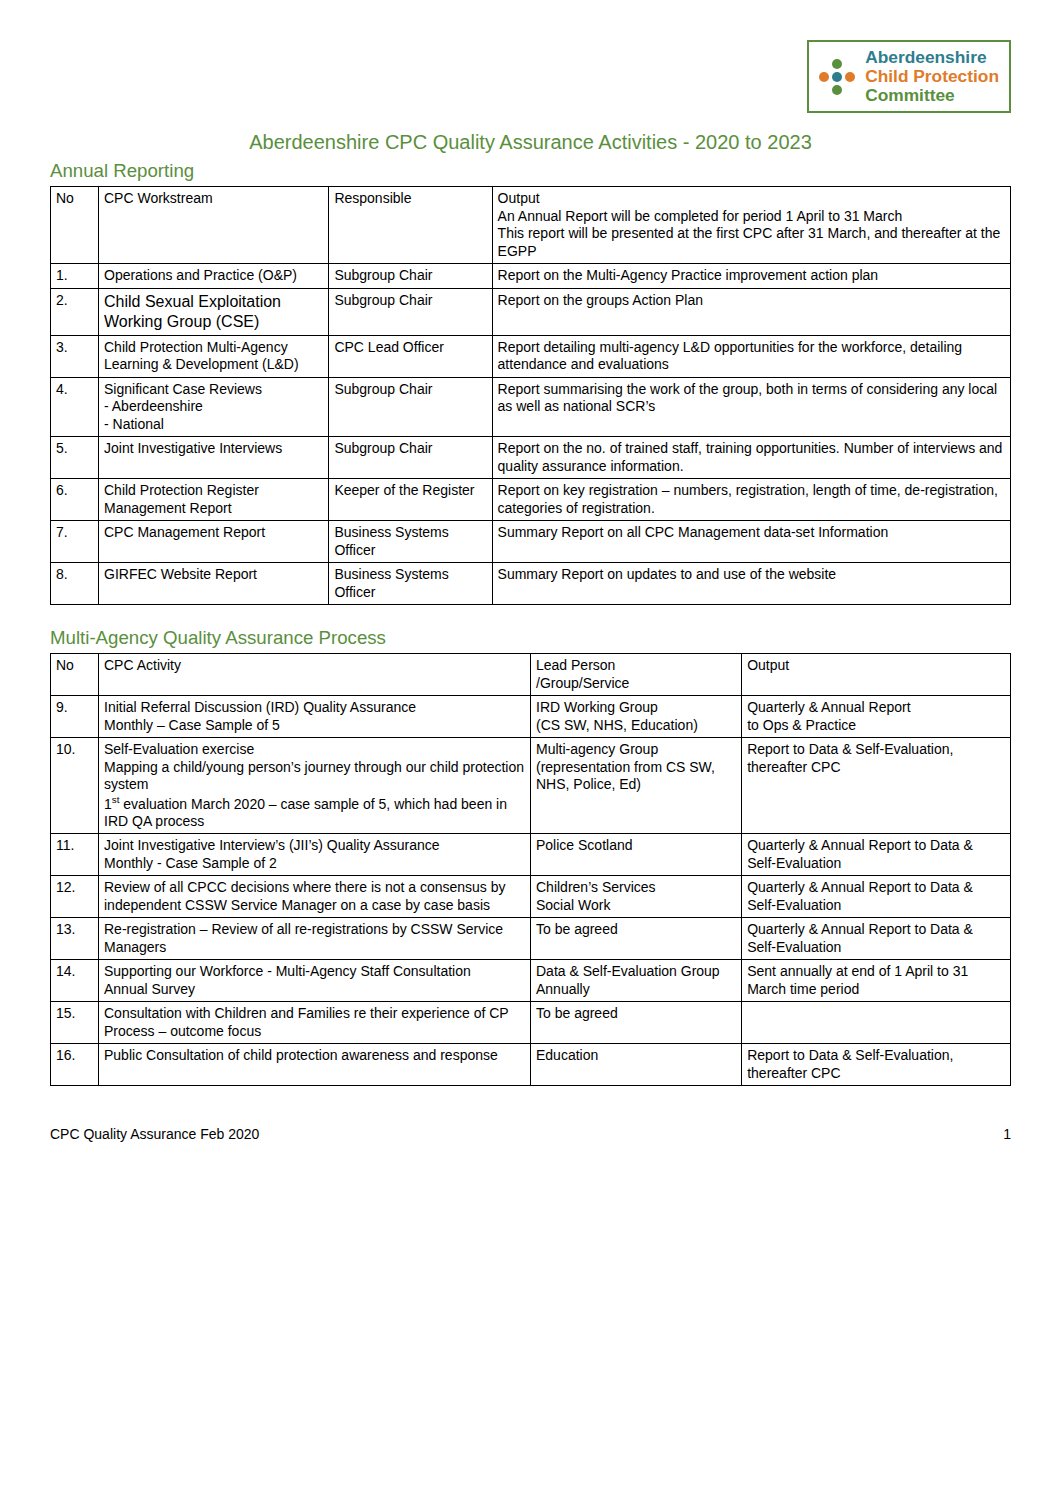Aberdeenshire
Child Protection
Committee
Aberdeenshire CPC Quality Assurance Activities - 2020 to 2023
Annual Reporting
| No | CPC Workstream | Responsible | Output An Annual Report will be completed for period 1 April to 31 March This report will be presented at the first CPC after 31 March, and thereafter at the EGPP |
| --- | --- | --- | --- |
| 1. | Operations and Practice (O&P) | Subgroup Chair | Report on the Multi-Agency Practice improvement action plan |
| 2. | Child Sexual Exploitation Working Group (CSE) | Subgroup Chair | Report on the groups Action Plan |
| 3. | Child Protection Multi-Agency Learning & Development (L&D) | CPC Lead Officer | Report detailing multi-agency L&D opportunities for the workforce, detailing attendance and evaluations |
| 4. | Significant Case Reviews - Aberdeenshire - National | Subgroup Chair | Report summarising the work of the group, both in terms of considering any local as well as national SCR’s |
| 5. | Joint Investigative Interviews | Subgroup Chair | Report on the no. of trained staff, training opportunities. Number of interviews and quality assurance information. |
| 6. | Child Protection Register Management Report | Keeper of the Register | Report on key registration – numbers, registration, length of time, de-registration, categories of registration. |
| 7. | CPC Management Report | Business Systems Officer | Summary Report on all CPC Management data-set Information |
| 8. | GIRFEC Website Report | Business Systems Officer | Summary Report on updates to and use of the website |
Multi-Agency Quality Assurance Process
| No | CPC Activity | Lead Person /Group/Service | Output |
| --- | --- | --- | --- |
| 9. | Initial Referral Discussion (IRD) Quality Assurance Monthly – Case Sample of 5 | IRD Working Group (CS SW, NHS, Education) | Quarterly & Annual Report to Ops & Practice |
| 10. | Self-Evaluation exercise Mapping a child/young person’s journey through our child protection system 1 st evaluation March 2020 – case sample of 5, which had been in IRD QA process | Multi-agency Group (representation from CS SW, NHS, Police, Ed) | Report to Data & Self-Evaluation, thereafter CPC |
| 11. | Joint Investigative Interview’s (JII’s) Quality Assurance Monthly - Case Sample of 2 | Police Scotland | Quarterly & Annual Report to Data & Self-Evaluation |
| 12. | Review of all CPCC decisions where there is not a consensus by independent CSSW Service Manager on a case by case basis | Children’s Services Social Work | Quarterly & Annual Report to Data & Self-Evaluation |
| 13. | Re-registration – Review of all re-registrations by CSSW Service Managers | To be agreed | Quarterly & Annual Report to Data & Self-Evaluation |
| 14. | Supporting our Workforce - Multi-Agency Staff Consultation Annual Survey | Data & Self-Evaluation Group Annually | Sent annually at end of 1 April to 31 March time period |
| 15. | Consultation with Children and Families re their experience of CP Process – outcome focus | To be agreed | |
| 16. | Public Consultation of child protection awareness and response | Education | Report to Data & Self-Evaluation, thereafter CPC |
CPC Quality Assurance Feb 2020
1